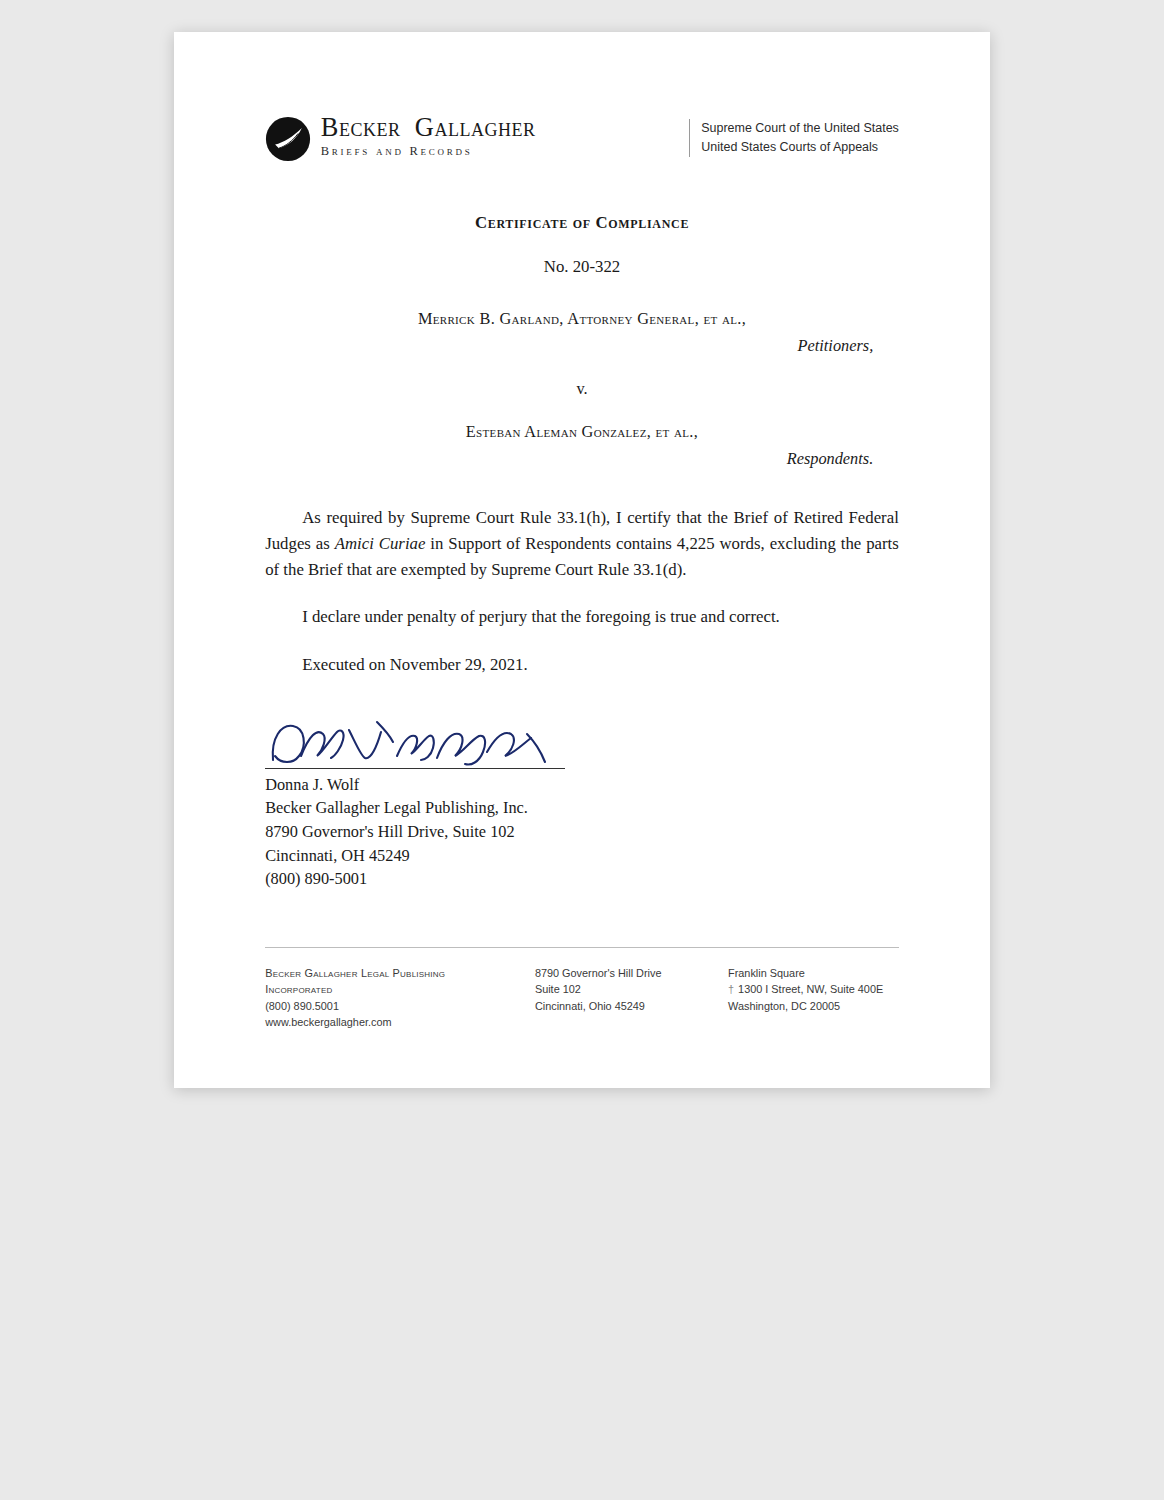Becker Gallagher
Briefs and Records
Supreme Court of the United States
United States Courts of Appeals
Certificate of Compliance
No. 20-322
Merrick B. Garland, Attorney General, et al.,
Petitioners,
v.
Esteban Aleman Gonzalez, et al.,
Respondents.
As required by Supreme Court Rule 33.1(h), I certify that the Brief of Retired Federal Judges as Amici Curiae in Support of Respondents contains 4,225 words, excluding the parts of the Brief that are exempted by Supreme Court Rule 33.1(d).
I declare under penalty of perjury that the foregoing is true and correct.
Executed on November 29, 2021.
Donna J. Wolf
Becker Gallagher Legal Publishing, Inc.
8790 Governor's Hill Drive, Suite 102
Cincinnati, OH 45249
(800) 890-5001
Becker Gallagher Legal Publishing Incorporated
(800) 890.5001
www.beckergallagher.com
8790 Governor's Hill Drive
Suite 102
Cincinnati, Ohio 45249
Franklin Square
†1300 I Street, NW, Suite 400E
Washington, DC 20005